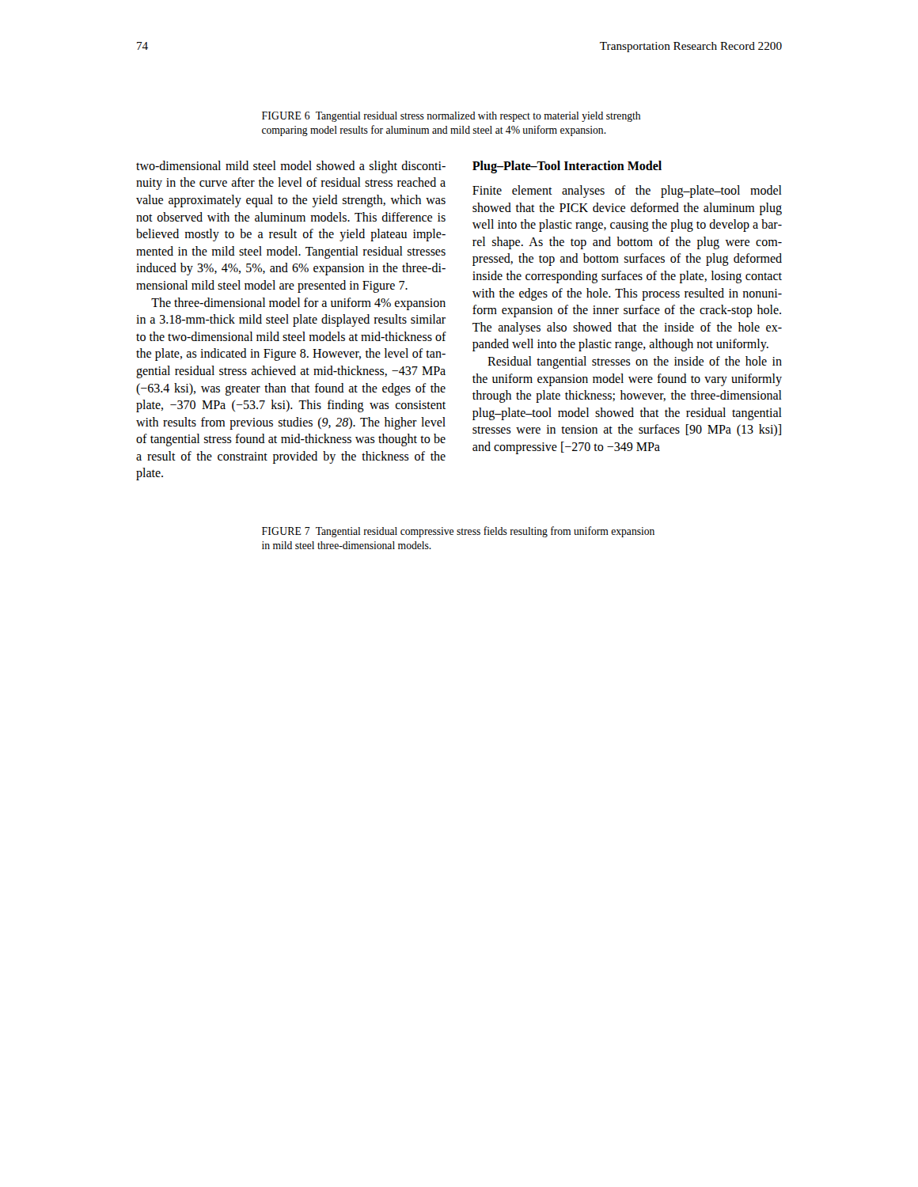74 Transportation Research Record 2200
FIGURE 6 Tangential residual stress normalized with respect to material yield strength comparing model results for aluminum and mild steel at 4% uniform expansion.
two-dimensional mild steel model showed a slight discontinuity in the curve after the level of residual stress reached a value approximately equal to the yield strength, which was not observed with the aluminum models. This difference is believed mostly to be a result of the yield plateau implemented in the mild steel model. Tangential residual stresses induced by 3%, 4%, 5%, and 6% expansion in the three-dimensional mild steel model are presented in Figure 7.
The three-dimensional model for a uniform 4% expansion in a 3.18-mm-thick mild steel plate displayed results similar to the two-dimensional mild steel models at mid-thickness of the plate, as indicated in Figure 8. However, the level of tangential residual stress achieved at mid-thickness, −437 MPa (−63.4 ksi), was greater than that found at the edges of the plate, −370 MPa (−53.7 ksi). This finding was consistent with results from previous studies (9, 28). The higher level of tangential stress found at mid-thickness was thought to be a result of the constraint provided by the thickness of the plate.
Plug–Plate–Tool Interaction Model
Finite element analyses of the plug–plate–tool model showed that the PICK device deformed the aluminum plug well into the plastic range, causing the plug to develop a barrel shape. As the top and bottom of the plug were compressed, the top and bottom surfaces of the plug deformed inside the corresponding surfaces of the plate, losing contact with the edges of the hole. This process resulted in nonuniform expansion of the inner surface of the crack-stop hole. The analyses also showed that the inside of the hole expanded well into the plastic range, although not uniformly.
Residual tangential stresses on the inside of the hole in the uniform expansion model were found to vary uniformly through the plate thickness; however, the three-dimensional plug–plate–tool model showed that the residual tangential stresses were in tension at the surfaces [90 MPa (13 ksi)] and compressive [−270 to −349 MPa
FIGURE 7 Tangential residual compressive stress fields resulting from uniform expansion in mild steel three-dimensional models.